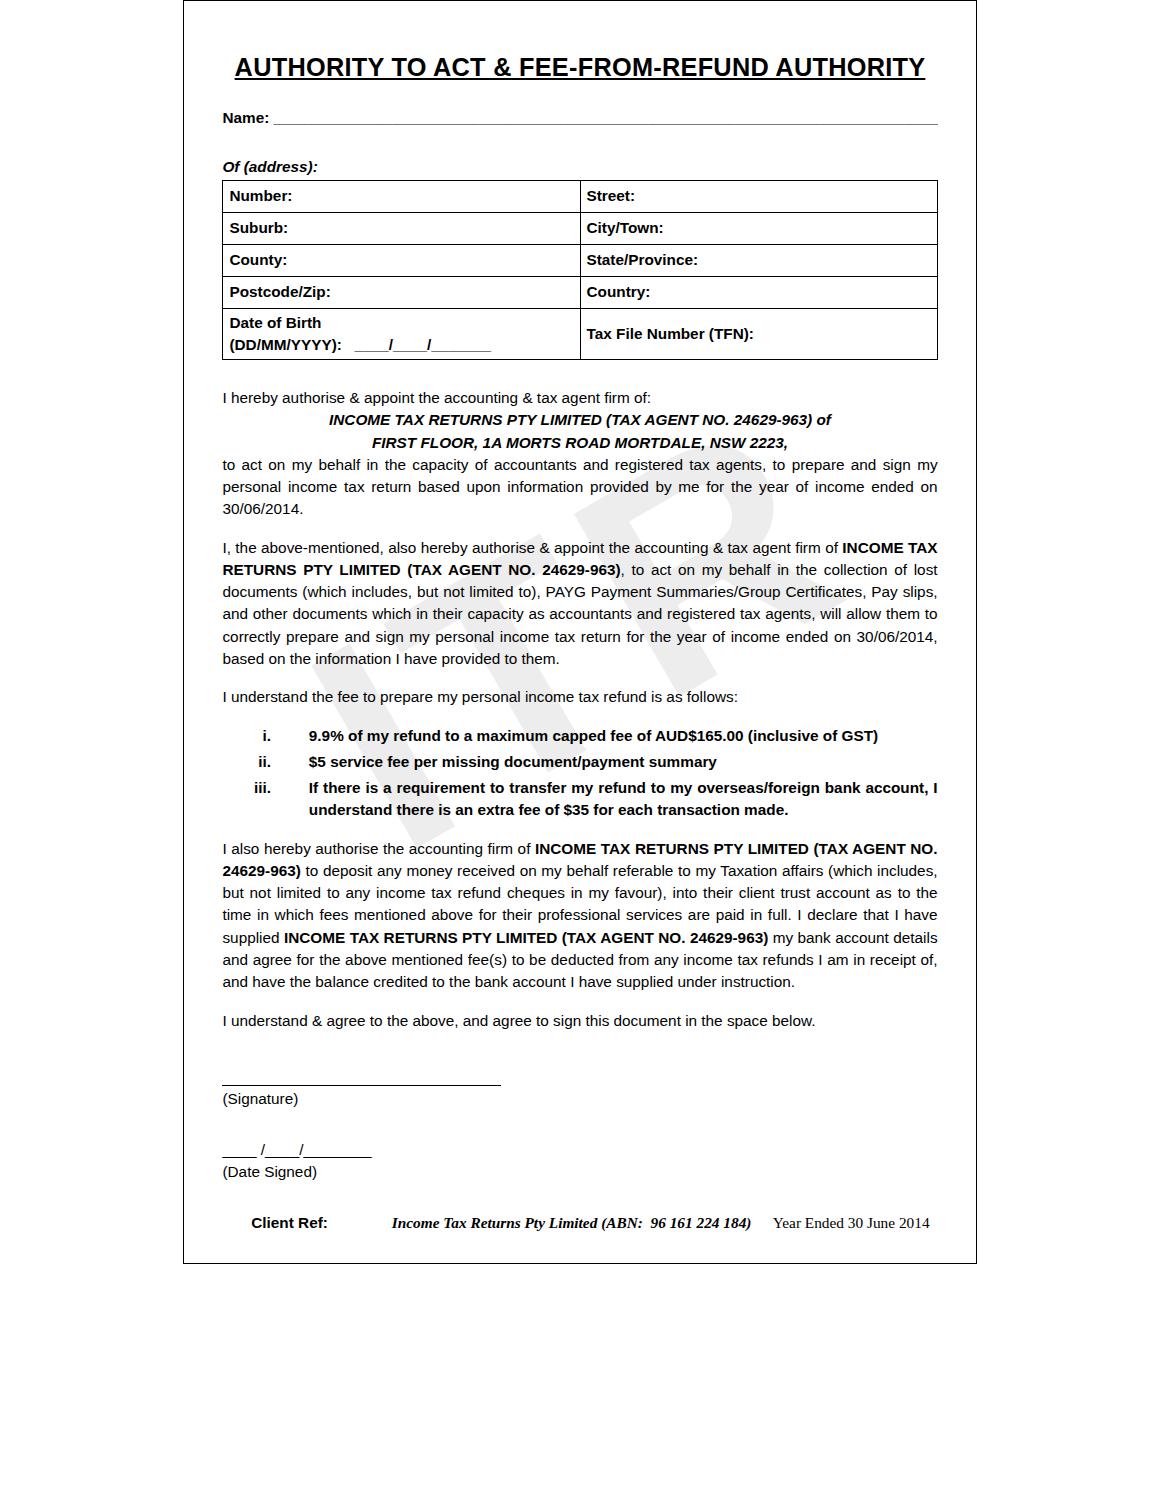ITR
AUTHORITY TO ACT & FEE-FROM-REFUND AUTHORITY
Name: ______________________________________________________________________________________________
Of (address):
| Number: | Street: |
| Suburb: | City/Town: |
| County: | State/Province: |
| Postcode/Zip: | Country: |
| Date of Birth (DD/MM/YYYY): ____/____/_______ | Tax File Number (TFN): |
I hereby authorise & appoint the accounting & tax agent firm of:
INCOME TAX RETURNS PTY LIMITED (TAX AGENT NO. 24629-963) of
FIRST FLOOR, 1A MORTS ROAD MORTDALE, NSW 2223,
to act on my behalf in the capacity of accountants and registered tax agents, to prepare and sign my personal income tax return based upon information provided by me for the year of income ended on 30/06/2014.
I, the above-mentioned, also hereby authorise & appoint the accounting & tax agent firm of INCOME TAX RETURNS PTY LIMITED (TAX AGENT NO. 24629-963), to act on my behalf in the collection of lost documents (which includes, but not limited to), PAYG Payment Summaries/Group Certificates, Pay slips, and other documents which in their capacity as accountants and registered tax agents, will allow them to correctly prepare and sign my personal income tax return for the year of income ended on 30/06/2014, based on the information I have provided to them.
I understand the fee to prepare my personal income tax refund is as follows:
9.9% of my refund to a maximum capped fee of AUD$165.00 (inclusive of GST)
$5 service fee per missing document/payment summary
If there is a requirement to transfer my refund to my overseas/foreign bank account, I understand there is an extra fee of $35 for each transaction made.
I also hereby authorise the accounting firm of INCOME TAX RETURNS PTY LIMITED (TAX AGENT NO. 24629-963) to deposit any money received on my behalf referable to my Taxation affairs (which includes, but not limited to any income tax refund cheques in my favour), into their client trust account as to the time in which fees mentioned above for their professional services are paid in full. I declare that I have supplied INCOME TAX RETURNS PTY LIMITED (TAX AGENT NO. 24629-963) my bank account details and agree for the above mentioned fee(s) to be deducted from any income tax refunds I am in receipt of, and have the balance credited to the bank account I have supplied under instruction.
I understand & agree to the above, and agree to sign this document in the space below.
(Signature)
____ /____/________
(Date Signed)
Client Ref: Income Tax Returns Pty Limited (ABN: 96 161 224 184) Year Ended 30 June 2014